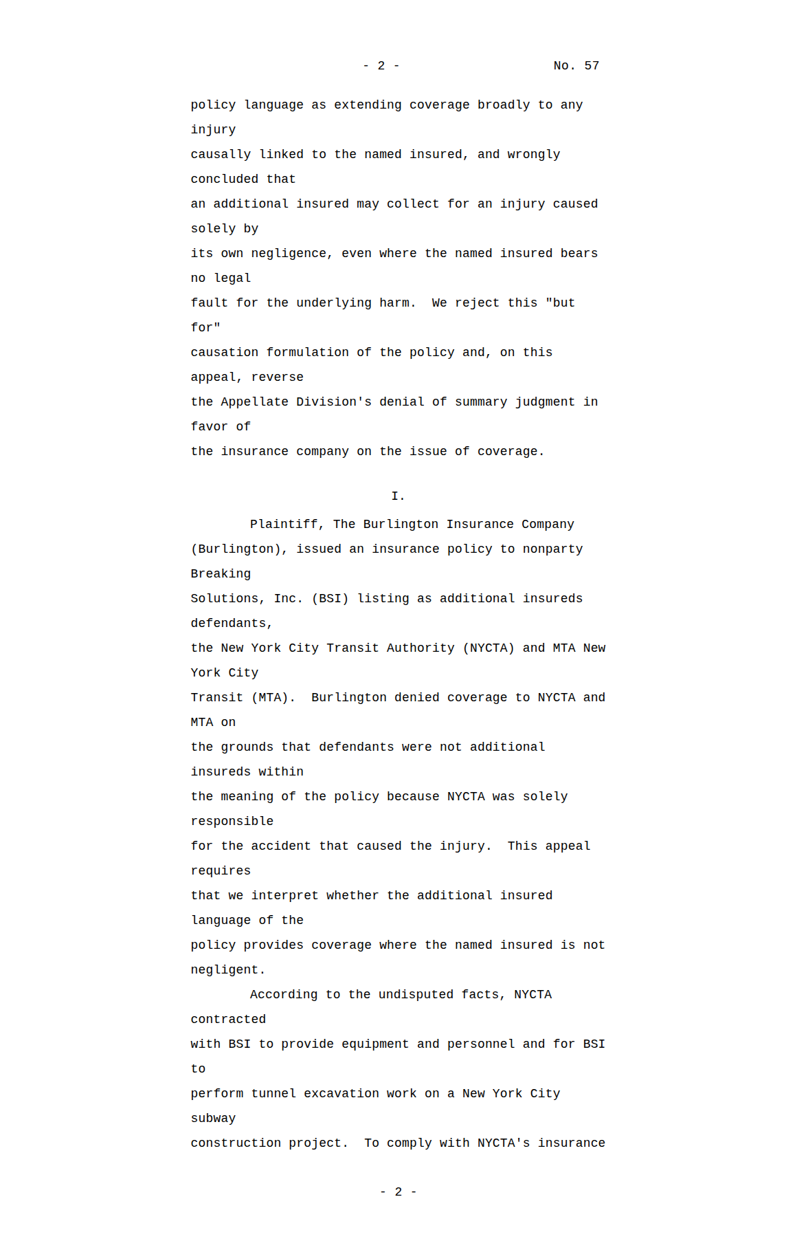- 2 - No. 57
policy language as extending coverage broadly to any injury causally linked to the named insured, and wrongly concluded that an additional insured may collect for an injury caused solely by its own negligence, even where the named insured bears no legal fault for the underlying harm. We reject this "but for" causation formulation of the policy and, on this appeal, reverse the Appellate Division's denial of summary judgment in favor of the insurance company on the issue of coverage.
I.
Plaintiff, The Burlington Insurance Company (Burlington), issued an insurance policy to nonparty Breaking Solutions, Inc. (BSI) listing as additional insureds defendants, the New York City Transit Authority (NYCTA) and MTA New York City Transit (MTA). Burlington denied coverage to NYCTA and MTA on the grounds that defendants were not additional insureds within the meaning of the policy because NYCTA was solely responsible for the accident that caused the injury. This appeal requires that we interpret whether the additional insured language of the policy provides coverage where the named insured is not negligent.
According to the undisputed facts, NYCTA contracted with BSI to provide equipment and personnel and for BSI to perform tunnel excavation work on a New York City subway construction project. To comply with NYCTA's insurance
- 2 -